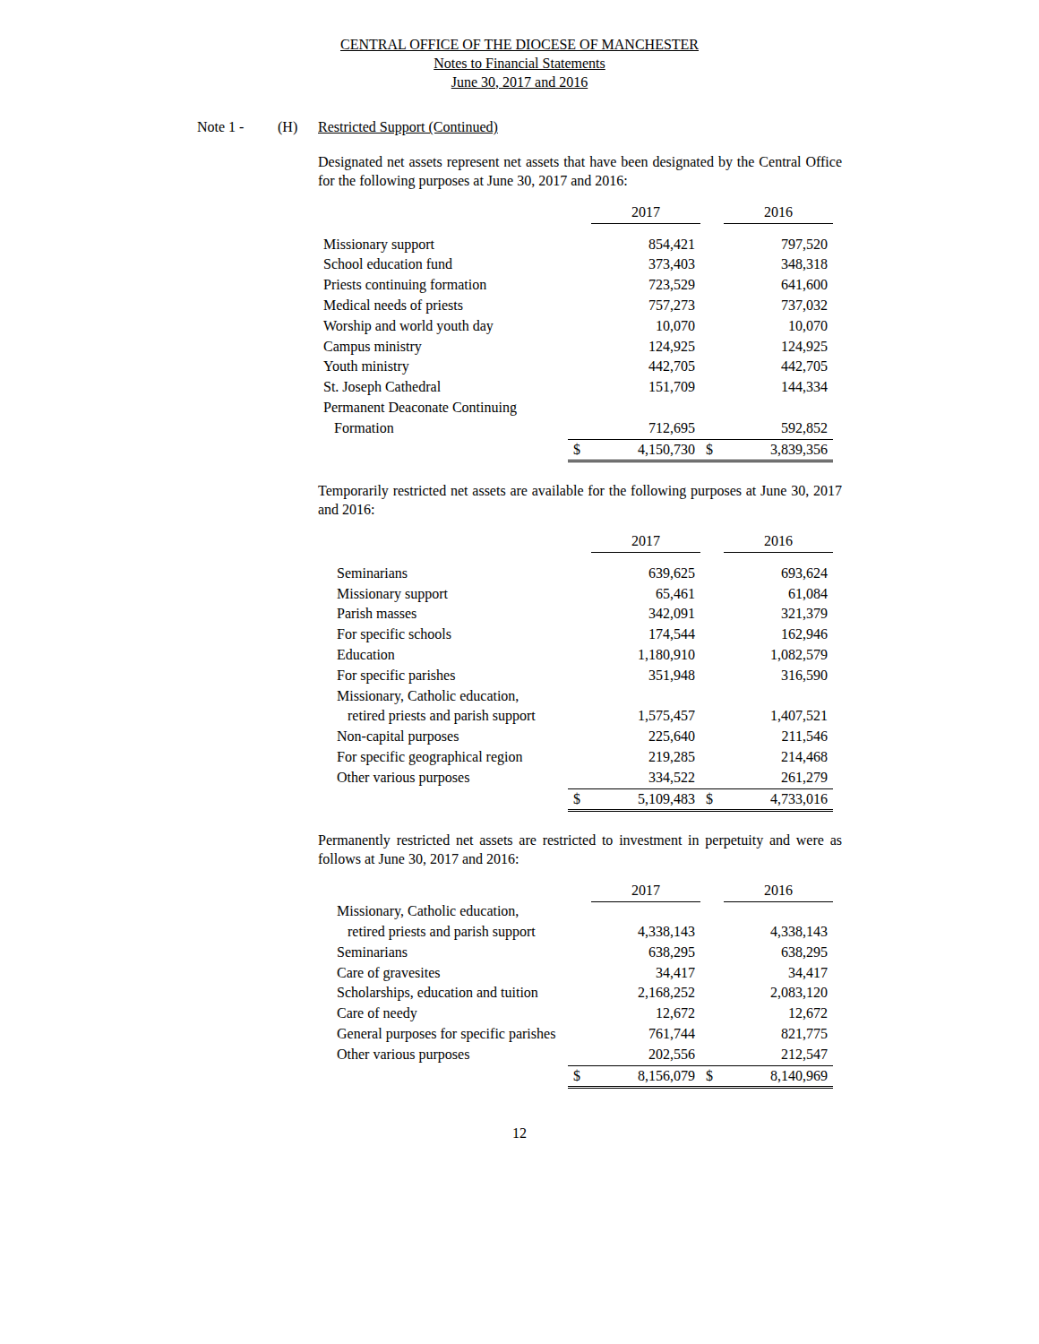CENTRAL OFFICE OF THE DIOCESE OF MANCHESTER
Notes to Financial Statements
June 30, 2017 and 2016
Note 1 -
(H)
Restricted Support (Continued)
Designated net assets represent net assets that have been designated by the Central Office for the following purposes at June 30, 2017 and 2016:
| | | 2017 | | 2016 |
| Missionary support | | 854,421 | | 797,520 |
| School education fund | | 373,403 | | 348,318 |
| Priests continuing formation | | 723,529 | | 641,600 |
| Medical needs of priests | | 757,273 | | 737,032 |
| Worship and world youth day | | 10,070 | | 10,070 |
| Campus ministry | | 124,925 | | 124,925 |
| Youth ministry | | 442,705 | | 442,705 |
| St. Joseph Cathedral | | 151,709 | | 144,334 |
| Permanent Deaconate Continuing | | | | |
| Formation | | 712,695 | | 592,852 |
| | $ | 4,150,730 | $ | 3,839,356 |
Temporarily restricted net assets are available for the following purposes at June 30, 2017 and 2016:
| | | 2017 | | 2016 |
| Seminarians | | 639,625 | | 693,624 |
| Missionary support | | 65,461 | | 61,084 |
| Parish masses | | 342,091 | | 321,379 |
| For specific schools | | 174,544 | | 162,946 |
| Education | | 1,180,910 | | 1,082,579 |
| For specific parishes | | 351,948 | | 316,590 |
| Missionary, Catholic education, | | | | |
| retired priests and parish support | | 1,575,457 | | 1,407,521 |
| Non-capital purposes | | 225,640 | | 211,546 |
| For specific geographical region | | 219,285 | | 214,468 |
| Other various purposes | | 334,522 | | 261,279 |
| | $ | 5,109,483 | $ | 4,733,016 |
Permanently restricted net assets are restricted to investment in perpetuity and were as follows at June 30, 2017 and 2016:
| | | 2017 | | 2016 |
| Missionary, Catholic education, | | | | |
| retired priests and parish support | | 4,338,143 | | 4,338,143 |
| Seminarians | | 638,295 | | 638,295 |
| Care of gravesites | | 34,417 | | 34,417 |
| Scholarships, education and tuition | | 2,168,252 | | 2,083,120 |
| Care of needy | | 12,672 | | 12,672 |
| General purposes for specific parishes | | 761,744 | | 821,775 |
| Other various purposes | | 202,556 | | 212,547 |
| | $ | 8,156,079 | $ | 8,140,969 |
12